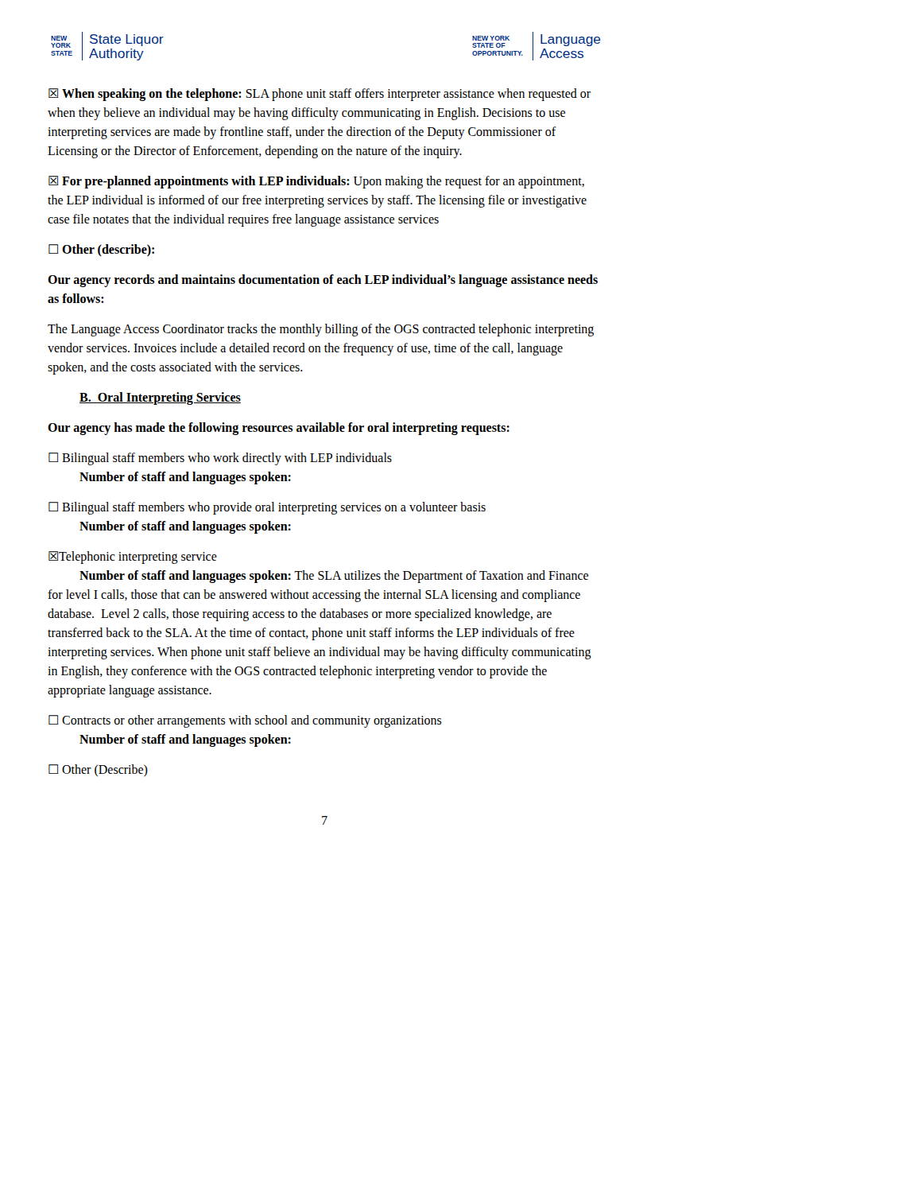NEW
YORK
STATE
State Liquor Authority
NEW YORK
STATE OF
OPPORTUNITY.
Language Access
☒ When speaking on the telephone: SLA phone unit staff offers interpreter assistance when requested or when they believe an individual may be having difficulty communicating in English. Decisions to use interpreting services are made by frontline staff, under the direction of the Deputy Commissioner of Licensing or the Director of Enforcement, depending on the nature of the inquiry.
☒ For pre-planned appointments with LEP individuals: Upon making the request for an appointment, the LEP individual is informed of our free interpreting services by staff. The licensing file or investigative case file notates that the individual requires free language assistance services
☐ Other (describe):
Our agency records and maintains documentation of each LEP individual’s language assistance needs as follows:
The Language Access Coordinator tracks the monthly billing of the OGS contracted telephonic interpreting vendor services. Invoices include a detailed record on the frequency of use, time of the call, language spoken, and the costs associated with the services.
B. Oral Interpreting Services
Our agency has made the following resources available for oral interpreting requests:
☐ Bilingual staff members who work directly with LEP individuals
Number of staff and languages spoken:
☐ Bilingual staff members who provide oral interpreting services on a volunteer basis
Number of staff and languages spoken:
☒Telephonic interpreting service
Number of staff and languages spoken: The SLA utilizes the Department of Taxation and Finance for level I calls, those that can be answered without accessing the internal SLA licensing and compliance database. Level 2 calls, those requiring access to the databases or more specialized knowledge, are transferred back to the SLA. At the time of contact, phone unit staff informs the LEP individuals of free interpreting services. When phone unit staff believe an individual may be having difficulty communicating in English, they conference with the OGS contracted telephonic interpreting vendor to provide the appropriate language assistance.
☐ Contracts or other arrangements with school and community organizations
Number of staff and languages spoken:
☐ Other (Describe)
7